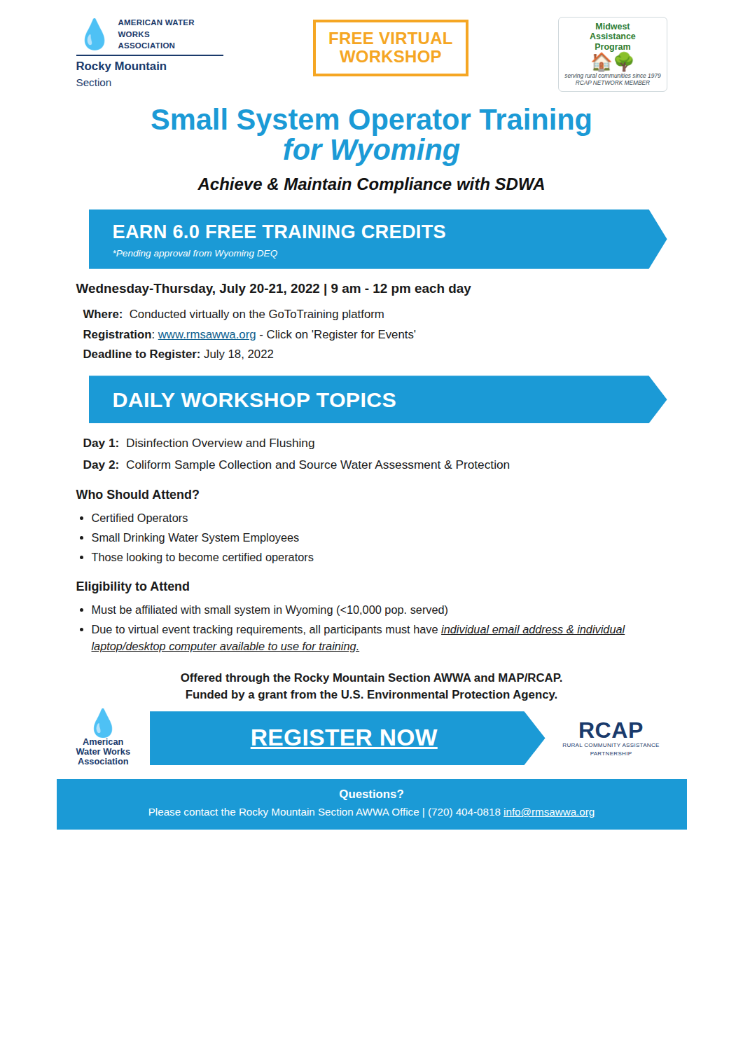💧 American Water Works
Association
Rocky Mountain Section
Free Virtual
Workshop
Midwest
Assistance
Program
🏠🌳
serving rural communities since 1979
RCAP NETWORK MEMBER
Small System Operator Trainingfor Wyoming
Achieve & Maintain Compliance with SDWA
EARN 6.0 FREE TRAINING CREDITS
*Pending approval from Wyoming DEQ
Wednesday-Thursday, July 20-21, 2022 | 9 am - 12 pm each day
Where: Conducted virtually on the GoToTraining platform
Registration: www.rmsawwa.org - Click on 'Register for Events'
Deadline to Register: July 18, 2022
DAILY WORKSHOP TOPICS
Day 1: Disinfection Overview and Flushing
Day 2: Coliform Sample Collection and Source Water Assessment & Protection
Who Should Attend?
Certified Operators
Small Drinking Water System Employees
Those looking to become certified operators
Eligibility to Attend
Must be affiliated with small system in Wyoming (<10,000 pop. served)
Due to virtual event tracking requirements, all participants must have individual email address & individual laptop/desktop computer available to use for training.
Offered through the Rocky Mountain Section AWWA and MAP/RCAP.
Funded by a grant from the U.S. Environmental Protection Agency.
💧
American
Water Works
Association
REGISTER NOW
RCAP
Rural Community Assistance Partnership
Questions?
Please contact the Rocky Mountain Section AWWA Office | (720) 404-0818 info@rmsawwa.org